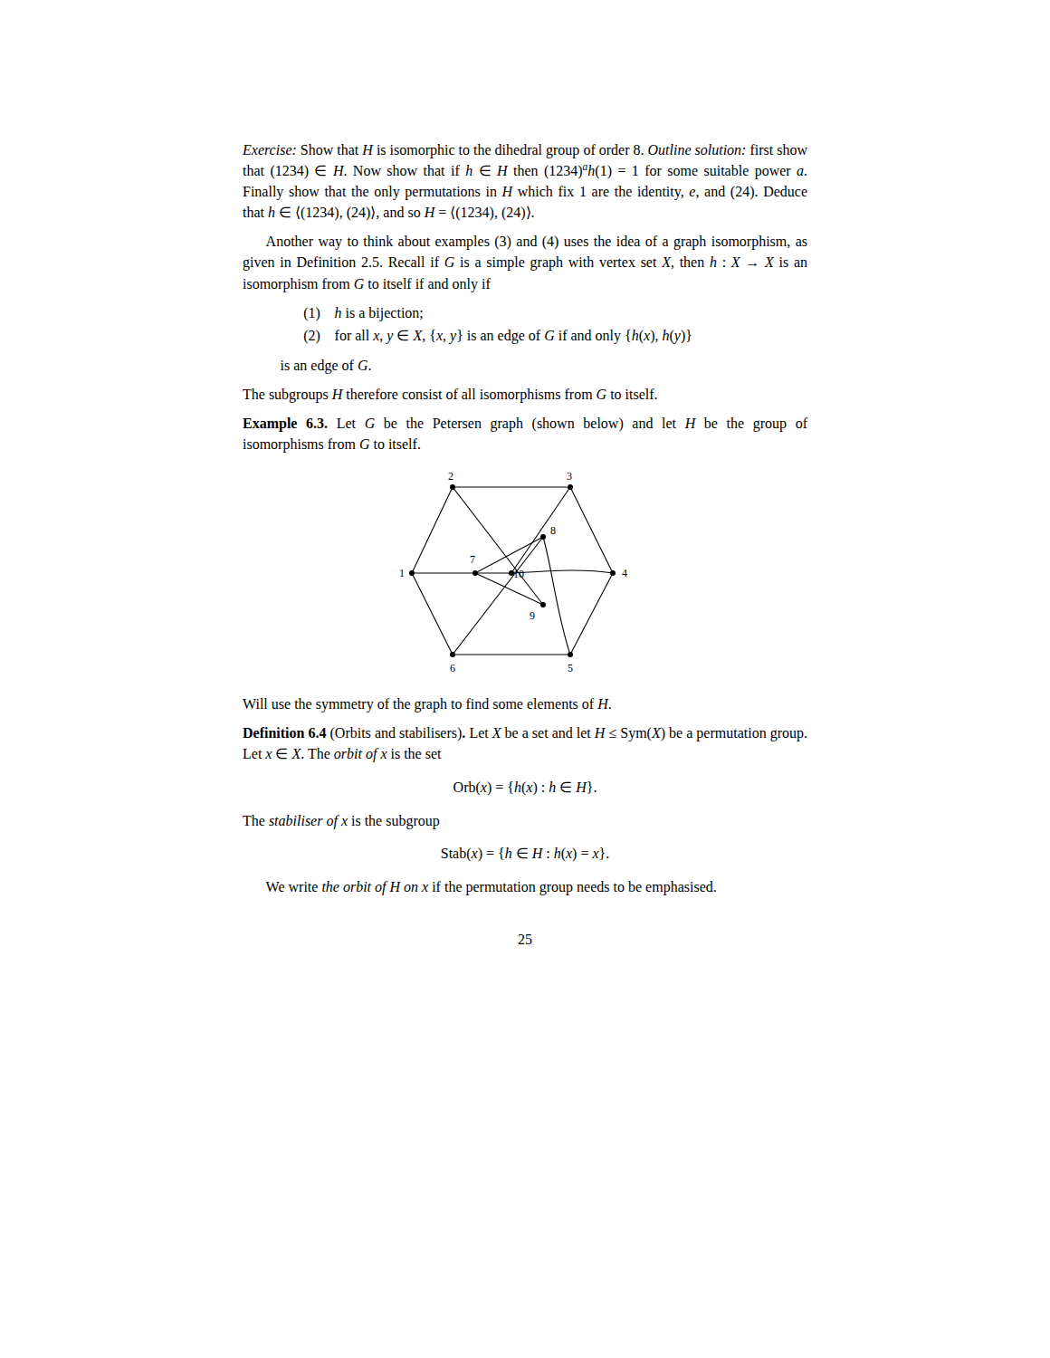Exercise: Show that H is isomorphic to the dihedral group of order 8. Outline solution: first show that (1234) ∈ H. Now show that if h ∈ H then (1234)ah(1) = 1 for some suitable power a. Finally show that the only permutations in H which fix 1 are the identity, e, and (24). Deduce that h ∈ ⟨(1234), (24)⟩, and so H = ⟨(1234), (24)⟩.
Another way to think about examples (3) and (4) uses the idea of a graph isomorphism, as given in Definition 2.5. Recall if G is a simple graph with vertex set X, then h : X → X is an isomorphism from G to itself if and only if
(1) h is a bijection;
(2) for all x, y ∈ X, {x, y} is an edge of G if and only {h(x), h(y)}
is an edge of G.
The subgroups H therefore consist of all isomorphisms from G to itself.
Example 6.3. Let G be the Petersen graph (shown below) and let H be the group of isomorphisms from G to itself.
1 2 3 4 5 6 7 8 9 10
Will use the symmetry of the graph to find some elements of H.
Definition 6.4 (Orbits and stabilisers). Let X be a set and let H ≤ Sym(X) be a permutation group. Let x ∈ X. The orbit of x is the set
Orb(x) = {h(x) : h ∈ H}.
The stabiliser of x is the subgroup
Stab(x) = {h ∈ H : h(x) = x}.
We write the orbit of H on x if the permutation group needs to be emphasised.
25